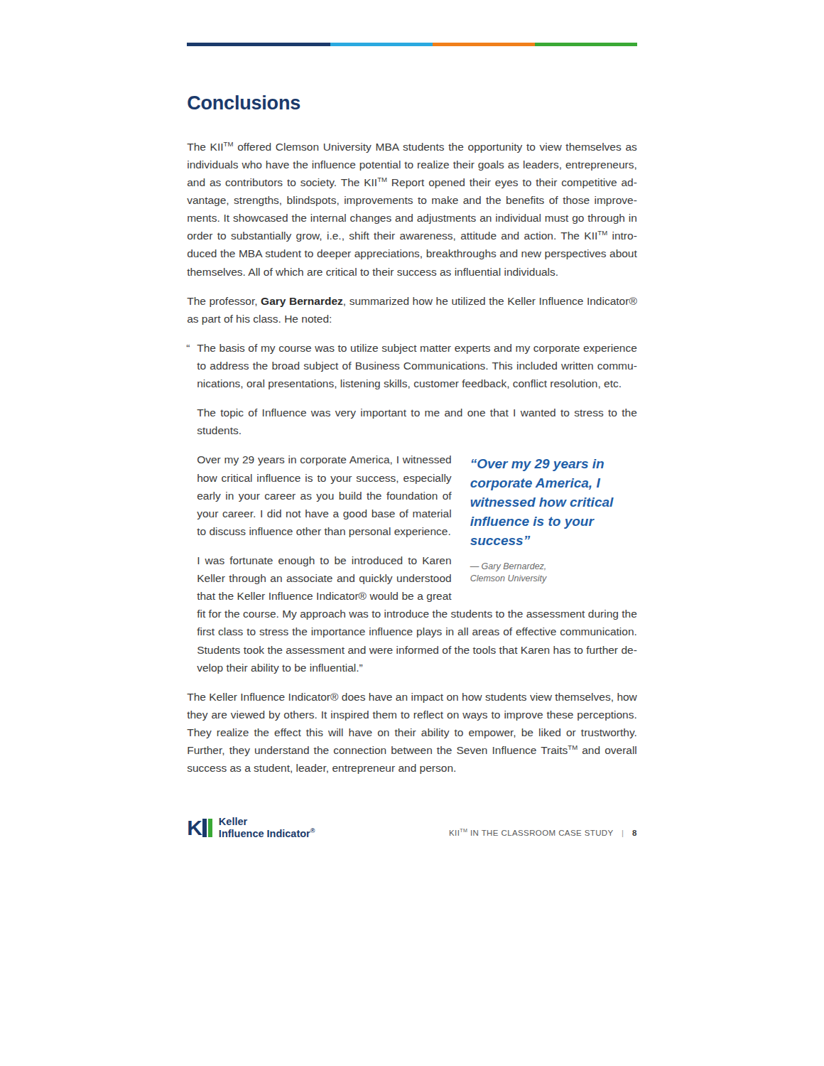Conclusions
The KIITM offered Clemson University MBA students the opportunity to view themselves as individuals who have the influence potential to realize their goals as leaders, entrepreneurs, and as contributors to society. The KIITM Report opened their eyes to their competitive advantage, strengths, blindspots, improvements to make and the benefits of those improvements. It showcased the internal changes and adjustments an individual must go through in order to substantially grow, i.e., shift their awareness, attitude and action. The KIITM introduced the MBA student to deeper appreciations, breakthroughs and new perspectives about themselves. All of which are critical to their success as influential individuals.
The professor, Gary Bernardez, summarized how he utilized the Keller Influence Indicator® as part of his class. He noted:
The basis of my course was to utilize subject matter experts and my corporate experience to address the broad subject of Business Communications. This included written communications, oral presentations, listening skills, customer feedback, conflict resolution, etc.
The topic of Influence was very important to me and one that I wanted to stress to the students.
“Over my 29 years in corporate America, I witnessed how critical influence is to your success” — Gary Bernardez,
Clemson University
Over my 29 years in corporate America, I witnessed how critical influence is to your success, especially early in your career as you build the foundation of your career. I did not have a good base of material to discuss influence other than personal experience.
I was fortunate enough to be introduced to Karen Keller through an associate and quickly understood that the Keller Influence Indicator® would be a great fit for the course. My approach was to introduce the students to the assessment during the first class to stress the importance influence plays in all areas of effective communication. Students took the assessment and were informed of the tools that Karen has to further develop their ability to be influential.”
The Keller Influence Indicator® does have an impact on how students view themselves, how they are viewed by others. It inspired them to reflect on ways to improve these perceptions. They realize the effect this will have on their ability to empower, be liked or trustworthy. Further, they understand the connection between the Seven Influence TraitsTM and overall success as a student, leader, entrepreneur and person.
K Keller
Influence Indicator®
KIITM IN THE CLASSROOM CASE STUDY | 8